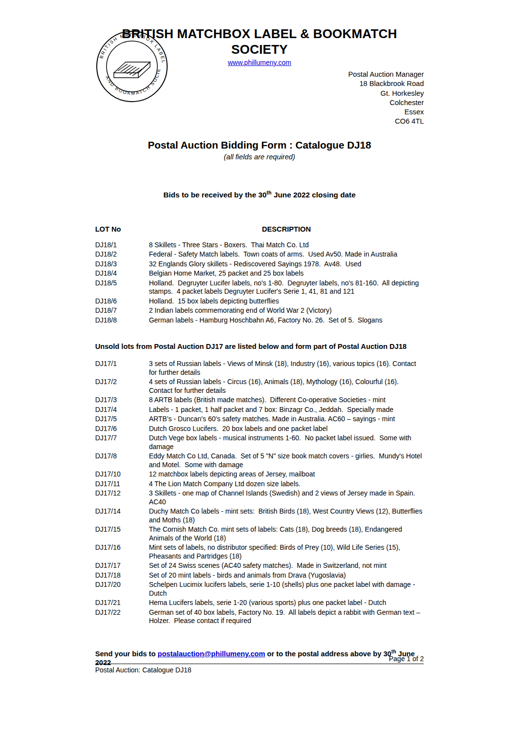BRITISH MATCHBOX LABEL AND BOOKMATCH SOCIETY
BRITISH MATCHBOX LABEL & BOOKMATCH SOCIETY
www.phillumeny.com
Postal Auction Manager
18 Blackbrook Road
Gt. Horkesley
Colchester
Essex
CO6 4TL
Postal Auction Bidding Form : Catalogue DJ18
(all fields are required)
Bids to be received by the 30th June 2022 closing date
| LOT No | DESCRIPTION |
| --- | --- |
| DJ18/1 | 8 Skillets - Three Stars - Boxers. Thai Match Co. Ltd |
| DJ18/2 | Federal - Safety Match labels. Town coats of arms. Used Av50. Made in Australia |
| DJ18/3 | 32 Englands Glory skillets - Rediscovered Sayings 1978. Av48. Used |
| DJ18/4 | Belgian Home Market, 25 packet and 25 box labels |
| DJ18/5 | Holland. Degruyter Lucifer labels, no's 1-80. Degruyter labels, no's 81-160. All depicting stamps. 4 packet labels Degruyter Lucifer's Serie 1, 41, 81 and 121 |
| DJ18/6 | Holland. 15 box labels depicting butterflies |
| DJ18/7 | 2 Indian labels commemorating end of World War 2 (Victory) |
| DJ18/8 | German labels - Hamburg Hoschbahn A6, Factory No. 26. Set of 5. Slogans |
Unsold lots from Postal Auction DJ17 are listed below and form part of Postal Auction DJ18
| DJ17/1 | 3 sets of Russian labels - Views of Minsk (18), Industry (16), various topics (16). Contact for further details |
| DJ17/2 | 4 sets of Russian labels - Circus (16), Animals (18), Mythology (16), Colourful (16). Contact for further details |
| DJ17/3 | 8 ARTB labels (British made matches). Different Co-operative Societies - mint |
| DJ17/4 | Labels - 1 packet, 1 half packet and 7 box: Binzagr Co., Jeddah. Specially made |
| DJ17/5 | ARTB's - Duncan's 60's safety matches. Made in Australia. AC60 – sayings - mint |
| DJ17/6 | Dutch Grosco Lucifers. 20 box labels and one packet label |
| DJ17/7 | Dutch Vege box labels - musical instruments 1-60. No packet label issued. Some with damage |
| DJ17/8 | Eddy Match Co Ltd, Canada. Set of 5 "N" size book match covers - girlies. Mundy's Hotel and Motel. Some with damage |
| DJ17/10 | 12 matchbox labels depicting areas of Jersey, mailboat |
| DJ17/11 | 4 The Lion Match Company Ltd dozen size labels. |
| DJ17/12 | 3 Skillets - one map of Channel Islands (Swedish) and 2 views of Jersey made in Spain. AC40 |
| DJ17/14 | Duchy Match Co labels - mint sets: British Birds (18), West Country Views (12), Butterflies and Moths (18) |
| DJ17/15 | The Cornish Match Co. mint sets of labels: Cats (18), Dog breeds (18), Endangered Animals of the World (18) |
| DJ17/16 | Mint sets of labels, no distributor specified: Birds of Prey (10), Wild Life Series (15), Pheasants and Partridges (18) |
| DJ17/17 | Set of 24 Swiss scenes (AC40 safety matches). Made in Switzerland, not mint |
| DJ17/18 | Set of 20 mint labels - birds and animals from Drava (Yugoslavia) |
| DJ17/20 | Schelpen Lucimix lucifers labels, serie 1-10 (shells) plus one packet label with damage - Dutch |
| DJ17/21 | Hema Lucifers labels, serie 1-20 (various sports) plus one packet label - Dutch |
| DJ17/22 | German set of 40 box labels, Factory No. 19. All labels depict a rabbit with German text – Holzer. Please contact if required |
Send your bids to postalauction@phillumeny.com or to the postal address above by 30th June 2022
Page 1 of 2
Postal Auction: Catalogue DJ18